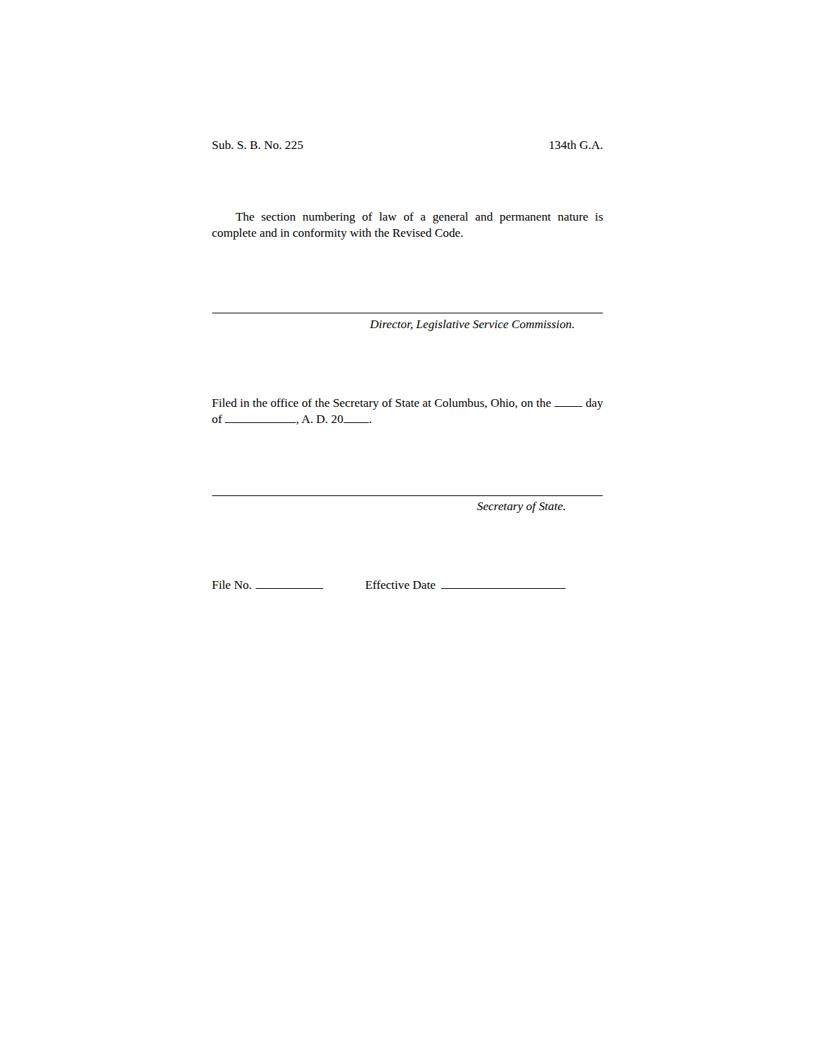Sub. S. B. No. 225
134th G.A.
The section numbering of law of a general and permanent nature is complete and in conformity with the Revised Code.
Director, Legislative Service Commission.
Filed in the office of the Secretary of State at Columbus, Ohio, on the day of , A. D. 20 .
Secretary of State.
File No. Effective Date